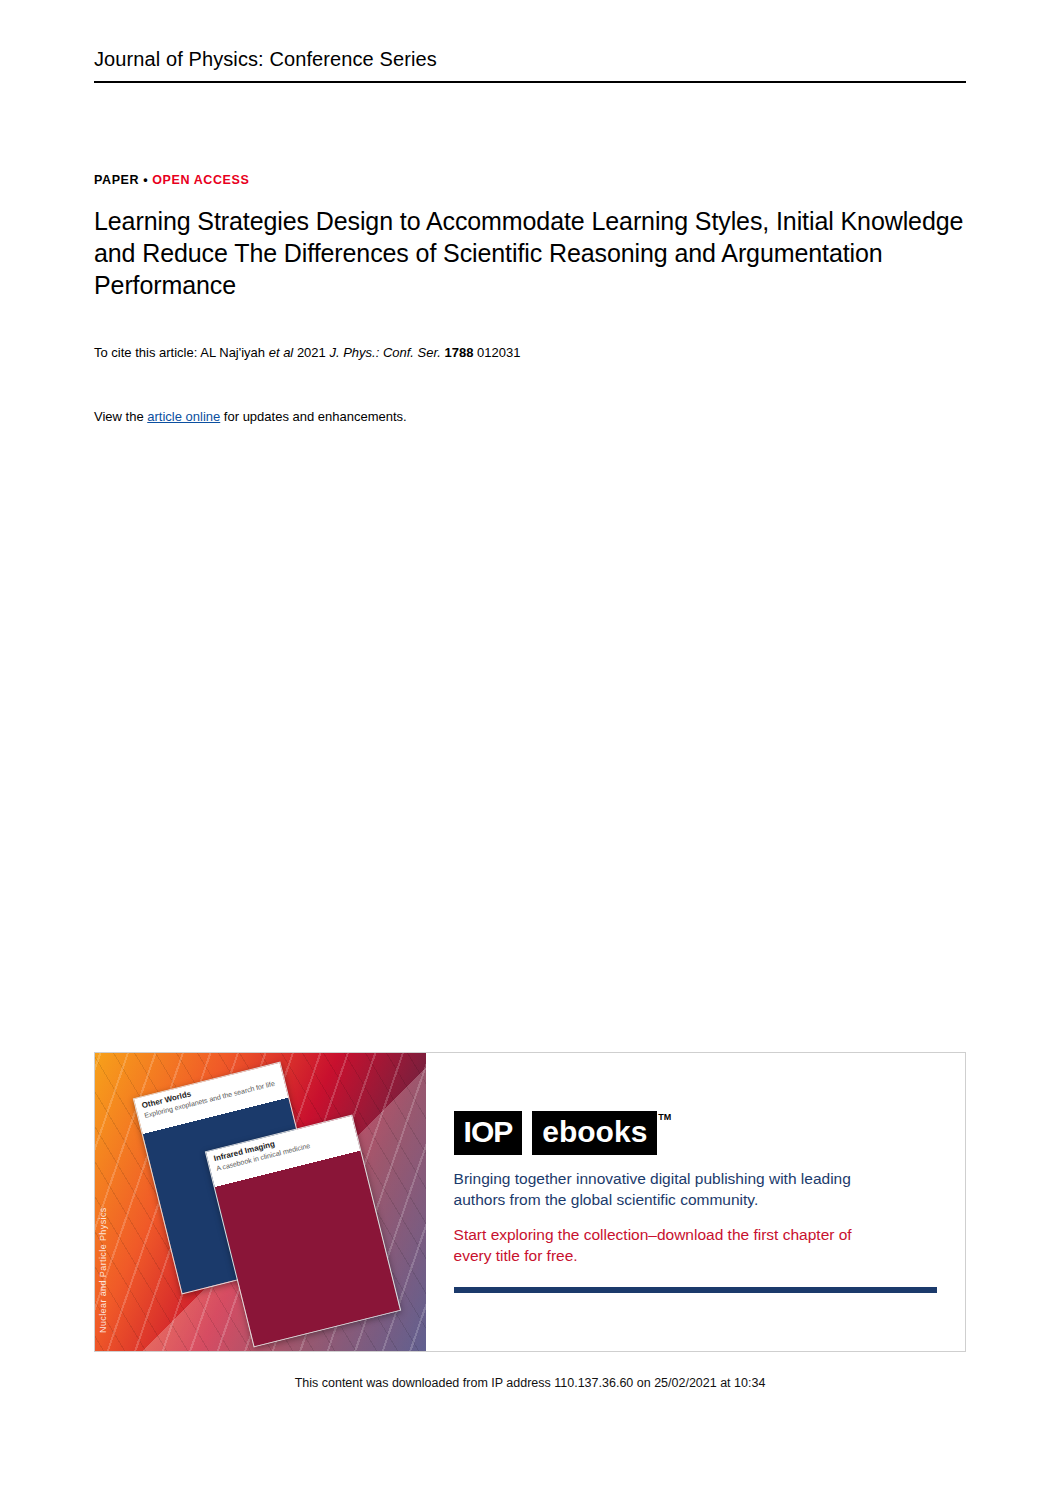Journal of Physics: Conference Series
PAPER • OPEN ACCESS
Learning Strategies Design to Accommodate Learning Styles, Initial Knowledge and Reduce The Differences of Scientific Reasoning and Argumentation Performance
To cite this article: AL Naj'iyah et al 2021 J. Phys.: Conf. Ser. 1788 012031
View the article online for updates and enhancements.
Nuclear and Particle Physics
Other Worlds Exploring exoplanets and the search for life
Infrared Imaging A casebook in clinical medicine
IOP ebooksTM
Bringing together innovative digital publishing with leading authors from the global scientific community.
Start exploring the collection–download the first chapter of every title for free.
This content was downloaded from IP address 110.137.36.60 on 25/02/2021 at 10:34